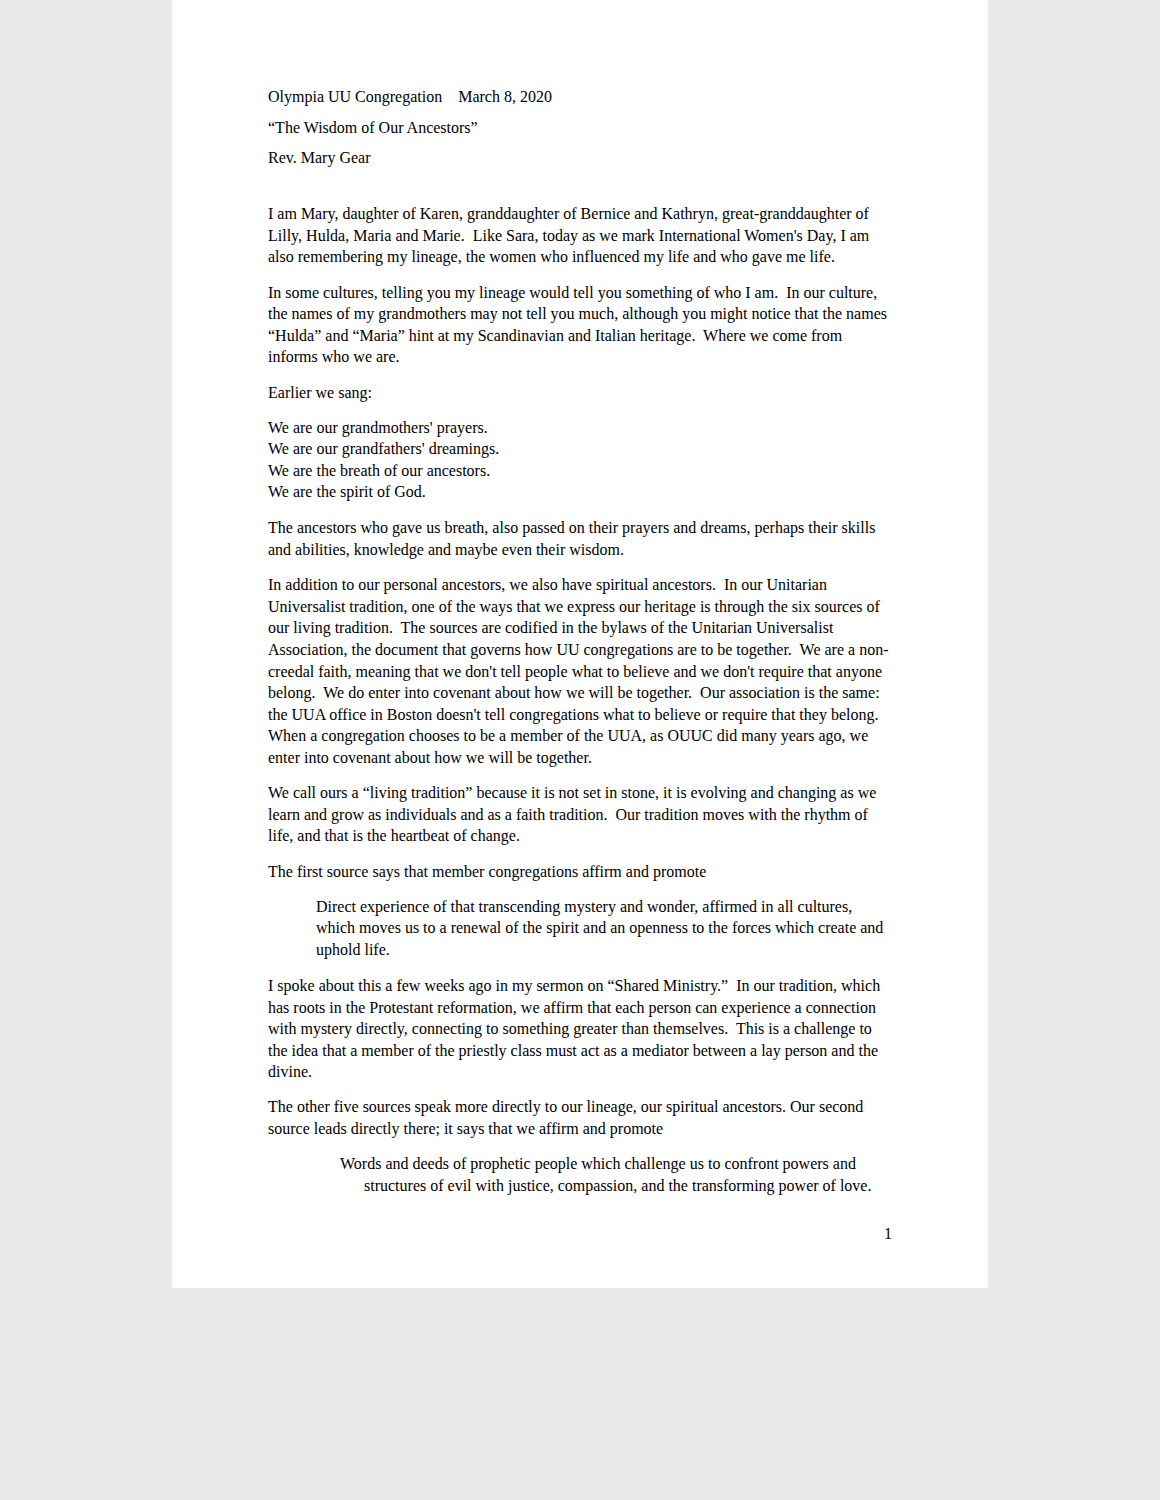Olympia UU Congregation March 8, 2020
“The Wisdom of Our Ancestors”
Rev. Mary Gear
I am Mary, daughter of Karen, granddaughter of Bernice and Kathryn, great-granddaughter of Lilly, Hulda, Maria and Marie. Like Sara, today as we mark International Women's Day, I am also remembering my lineage, the women who influenced my life and who gave me life.
In some cultures, telling you my lineage would tell you something of who I am. In our culture, the names of my grandmothers may not tell you much, although you might notice that the names “Hulda” and “Maria” hint at my Scandinavian and Italian heritage. Where we come from informs who we are.
Earlier we sang:
We are our grandmothers' prayers.
We are our grandfathers' dreamings.
We are the breath of our ancestors.
We are the spirit of God.
The ancestors who gave us breath, also passed on their prayers and dreams, perhaps their skills and abilities, knowledge and maybe even their wisdom.
In addition to our personal ancestors, we also have spiritual ancestors. In our Unitarian Universalist tradition, one of the ways that we express our heritage is through the six sources of our living tradition. The sources are codified in the bylaws of the Unitarian Universalist Association, the document that governs how UU congregations are to be together. We are a non-creedal faith, meaning that we don't tell people what to believe and we don't require that anyone belong. We do enter into covenant about how we will be together. Our association is the same: the UUA office in Boston doesn't tell congregations what to believe or require that they belong. When a congregation chooses to be a member of the UUA, as OUUC did many years ago, we enter into covenant about how we will be together.
We call ours a “living tradition” because it is not set in stone, it is evolving and changing as we learn and grow as individuals and as a faith tradition. Our tradition moves with the rhythm of life, and that is the heartbeat of change.
The first source says that member congregations affirm and promote
Direct experience of that transcending mystery and wonder, affirmed in all cultures, which moves us to a renewal of the spirit and an openness to the forces which create and uphold life.
I spoke about this a few weeks ago in my sermon on “Shared Ministry.” In our tradition, which has roots in the Protestant reformation, we affirm that each person can experience a connection with mystery directly, connecting to something greater than themselves. This is a challenge to the idea that a member of the priestly class must act as a mediator between a lay person and the divine.
The other five sources speak more directly to our lineage, our spiritual ancestors. Our second source leads directly there; it says that we affirm and promote
Words and deeds of prophetic people which challenge us to confront powers and structures of evil with justice, compassion, and the transforming power of love.
1